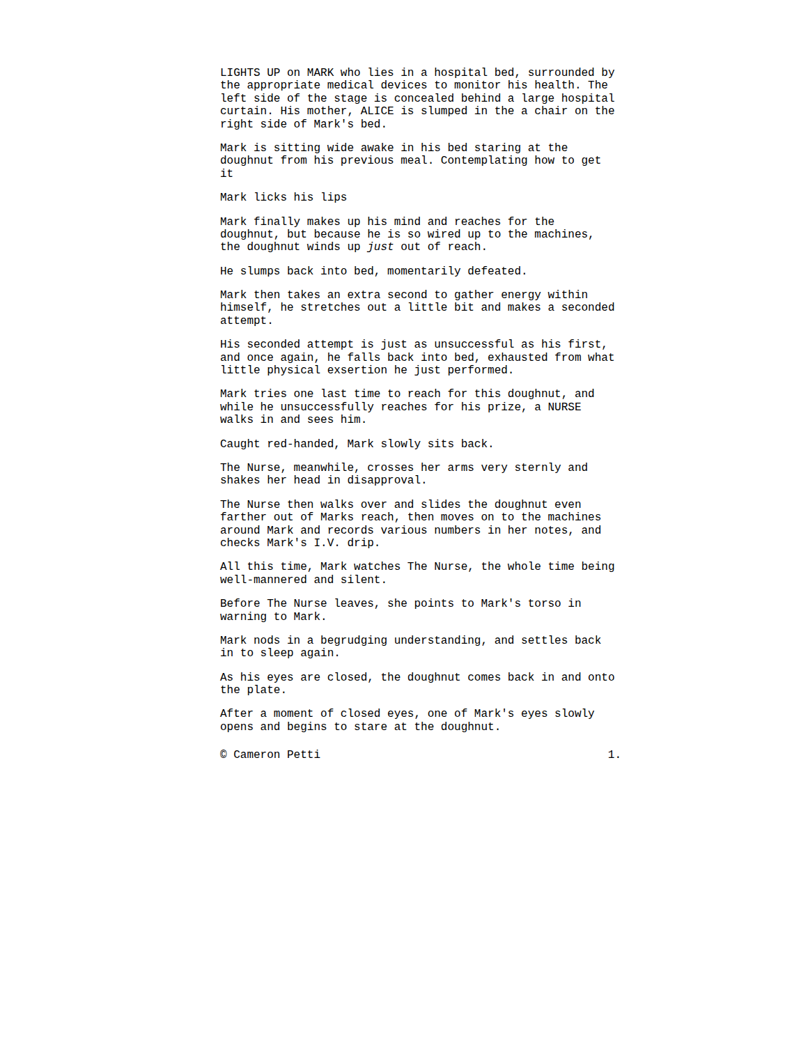LIGHTS UP on MARK who lies in a hospital bed, surrounded by the appropriate medical devices to monitor his health. The left side of the stage is concealed behind a large hospital curtain. His mother, ALICE is slumped in the a chair on the right side of Mark's bed.
Mark is sitting wide awake in his bed staring at the doughnut from his previous meal. Contemplating how to get it
Mark licks his lips
Mark finally makes up his mind and reaches for the doughnut, but because he is so wired up to the machines, the doughnut winds up just out of reach.
He slumps back into bed, momentarily defeated.
Mark then takes an extra second to gather energy within himself, he stretches out a little bit and makes a seconded attempt.
His seconded attempt is just as unsuccessful as his first, and once again, he falls back into bed, exhausted from what little physical exsertion he just performed.
Mark tries one last time to reach for this doughnut, and while he unsuccessfully reaches for his prize, a NURSE walks in and sees him.
Caught red-handed, Mark slowly sits back.
The Nurse, meanwhile, crosses her arms very sternly and shakes her head in disapproval.
The Nurse then walks over and slides the doughnut even farther out of Marks reach, then moves on to the machines around Mark and records various numbers in her notes, and checks Mark's I.V. drip.
All this time, Mark watches The Nurse, the whole time being well-mannered and silent.
Before The Nurse leaves, she points to Mark's torso in warning to Mark.
Mark nods in a begrudging understanding, and settles back in to sleep again.
As his eyes are closed, the doughnut comes back in and onto the plate.
After a moment of closed eyes, one of Mark's eyes slowly opens and begins to stare at the doughnut.
© Cameron Petti
1.